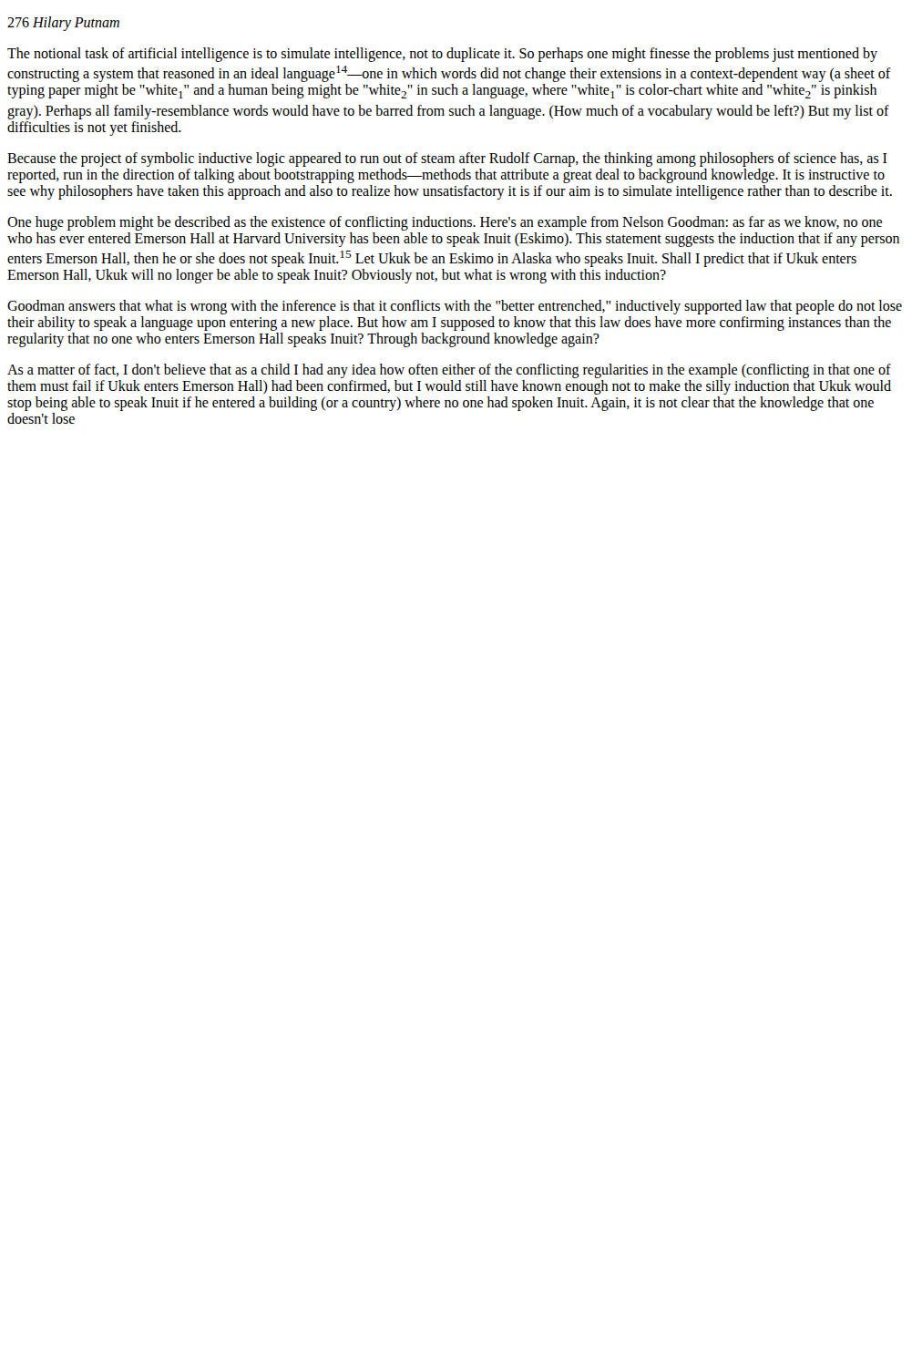276 Hilary Putnam
The notional task of artificial intelligence is to simulate intelligence, not to duplicate it. So perhaps one might finesse the problems just mentioned by constructing a system that reasoned in an ideal language14—one in which words did not change their extensions in a context-dependent way (a sheet of typing paper might be "white1" and a human being might be "white2" in such a language, where "white1" is color-chart white and "white2" is pinkish gray). Perhaps all family-resemblance words would have to be barred from such a language. (How much of a vocabulary would be left?) But my list of difficulties is not yet finished.
Because the project of symbolic inductive logic appeared to run out of steam after Rudolf Carnap, the thinking among philosophers of science has, as I reported, run in the direction of talking about bootstrapping methods—methods that attribute a great deal to background knowledge. It is instructive to see why philosophers have taken this approach and also to realize how unsatisfactory it is if our aim is to simulate intelligence rather than to describe it.
One huge problem might be described as the existence of conflicting inductions. Here's an example from Nelson Goodman: as far as we know, no one who has ever entered Emerson Hall at Harvard University has been able to speak Inuit (Eskimo). This statement suggests the induction that if any person enters Emerson Hall, then he or she does not speak Inuit.15 Let Ukuk be an Eskimo in Alaska who speaks Inuit. Shall I predict that if Ukuk enters Emerson Hall, Ukuk will no longer be able to speak Inuit? Obviously not, but what is wrong with this induction?
Goodman answers that what is wrong with the inference is that it conflicts with the "better entrenched," inductively supported law that people do not lose their ability to speak a language upon entering a new place. But how am I supposed to know that this law does have more confirming instances than the regularity that no one who enters Emerson Hall speaks Inuit? Through background knowledge again?
As a matter of fact, I don't believe that as a child I had any idea how often either of the conflicting regularities in the example (conflicting in that one of them must fail if Ukuk enters Emerson Hall) had been confirmed, but I would still have known enough not to make the silly induction that Ukuk would stop being able to speak Inuit if he entered a building (or a country) where no one had spoken Inuit. Again, it is not clear that the knowledge that one doesn't lose